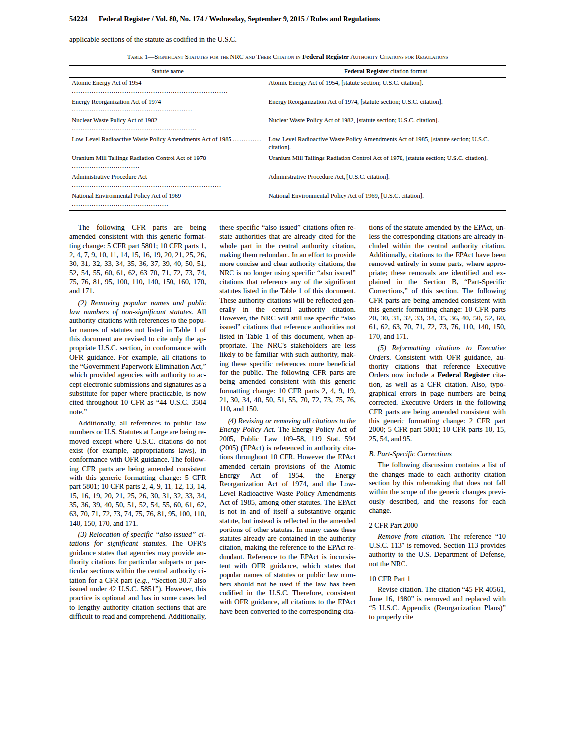54224 Federal Register / Vol. 80, No. 174 / Wednesday, September 9, 2015 / Rules and Regulations
applicable sections of the statute as codified in the U.S.C.
Table 1—Significant Statutes for the NRC and Their Citation in Federal Register Authority Citations for Regulations
| Statute name | Federal Register citation format |
| --- | --- |
| Atomic Energy Act of 1954 ....................................................................... | Atomic Energy Act of 1954, [statute section; U.S.C. citation]. |
| Energy Reorganization Act of 1974 ....................................................... | Energy Reorganization Act of 1974, [statute section; U.S.C. citation]. |
| Nuclear Waste Policy Act of 1982 ......................................................... | Nuclear Waste Policy Act of 1982, [statute section; U.S.C. citation]. |
| Low-Level Radioactive Waste Policy Amendments Act of 1985 ............. | Low-Level Radioactive Waste Policy Amendments Act of 1985, [statute section; U.S.C. citation]. |
| Uranium Mill Tailings Radiation Control Act of 1978 ............................... | Uranium Mill Tailings Radiation Control Act of 1978, [statute section; U.S.C. citation]. |
| Administrative Procedure Act .................................................................... | Administrative Procedure Act, [U.S.C. citation]. |
| National Environmental Policy Act of 1969 ............................................ | National Environmental Policy Act of 1969, [U.S.C. citation]. |
The following CFR parts are being amended consistent with this generic formatting change: 5 CFR part 5801; 10 CFR parts 1, 2, 4, 7, 9, 10, 11, 14, 15, 16, 19, 20, 21, 25, 26, 30, 31, 32, 33, 34, 35, 36, 37, 39, 40, 50, 51, 52, 54, 55, 60, 61, 62, 63 70, 71, 72, 73, 74, 75, 76, 81, 95, 100, 110, 140, 150, 160, 170, and 171.
(2) Removing popular names and public law numbers of non-significant statutes. All authority citations with references to the popular names of statutes not listed in Table 1 of this document are revised to cite only the appropriate U.S.C. section, in conformance with OFR guidance. For example, all citations to the “Government Paperwork Elimination Act,” which provided agencies with authority to accept electronic submissions and signatures as a substitute for paper where practicable, is now cited throughout 10 CFR as “44 U.S.C. 3504 note.”
Additionally, all references to public law numbers or U.S. Statutes at Large are being removed except where U.S.C. citations do not exist (for example, appropriations laws), in conformance with OFR guidance. The following CFR parts are being amended consistent with this generic formatting change: 5 CFR part 5801; 10 CFR parts 2, 4, 9, 11, 12, 13, 14, 15, 16, 19, 20, 21, 25, 26, 30, 31, 32, 33, 34, 35, 36, 39, 40, 50, 51, 52, 54, 55, 60, 61, 62, 63, 70, 71, 72, 73, 74, 75, 76, 81, 95, 100, 110, 140, 150, 170, and 171.
(3) Relocation of specific “also issued” citations for significant statutes. The OFR's guidance states that agencies may provide authority citations for particular subparts or particular sections within the central authority citation for a CFR part (e.g., “Section 30.7 also issued under 42 U.S.C. 5851”). However, this practice is optional and has in some cases led to lengthy authority citation sections that are difficult to read and comprehend. Additionally, these specific “also issued” citations often restate authorities that are already cited for the whole part in the central authority citation, making them redundant. In an effort to provide more concise and clear authority citations, the NRC is no longer using specific “also issued” citations that reference any of the significant statutes listed in the Table 1 of this document. These authority citations will be reflected generally in the central authority citation. However, the NRC will still use specific “also issued” citations that reference authorities not listed in Table 1 of this document, when appropriate. The NRC's stakeholders are less likely to be familiar with such authority, making these specific references more beneficial for the public. The following CFR parts are being amended consistent with this generic formatting change: 10 CFR parts 2, 4, 9, 19, 21, 30, 34, 40, 50, 51, 55, 70, 72, 73, 75, 76, 110, and 150.
(4) Revising or removing all citations to the Energy Policy Act. The Energy Policy Act of 2005, Public Law 109–58, 119 Stat. 594 (2005) (EPAct) is referenced in authority citations throughout 10 CFR. However the EPAct amended certain provisions of the Atomic Energy Act of 1954, the Energy Reorganization Act of 1974, and the Low-Level Radioactive Waste Policy Amendments Act of 1985, among other statutes. The EPAct is not in and of itself a substantive organic statute, but instead is reflected in the amended portions of other statutes. In many cases these statutes already are contained in the authority citation, making the reference to the EPAct redundant. Reference to the EPAct is inconsistent with OFR guidance, which states that popular names of statutes or public law numbers should not be used if the law has been codified in the U.S.C. Therefore, consistent with OFR guidance, all citations to the EPAct have been converted to the corresponding citations of the statute amended by the EPAct, unless the corresponding citations are already included within the central authority citation. Additionally, citations to the EPAct have been removed entirely in some parts, where appropriate; these removals are identified and explained in the Section B, “Part-Specific Corrections,” of this section. The following CFR parts are being amended consistent with this generic formatting change: 10 CFR parts 20, 30, 31, 32, 33, 34, 35, 36, 40, 50, 52, 60, 61, 62, 63, 70, 71, 72, 73, 76, 110, 140, 150, 170, and 171.
(5) Reformatting citations to Executive Orders. Consistent with OFR guidance, authority citations that reference Executive Orders now include a Federal Register citation, as well as a CFR citation. Also, typographical errors in page numbers are being corrected. Executive Orders in the following CFR parts are being amended consistent with this generic formatting change: 2 CFR part 2000; 5 CFR part 5801; 10 CFR parts 10, 15, 25, 54, and 95.
B. Part-Specific Corrections
The following discussion contains a list of the changes made to each authority citation section by this rulemaking that does not fall within the scope of the generic changes previously described, and the reasons for each change.
2 CFR Part 2000
Remove from citation. The reference “10 U.S.C. 113” is removed. Section 113 provides authority to the U.S. Department of Defense, not the NRC.
10 CFR Part 1
Revise citation. The citation “45 FR 40561, June 16, 1980” is removed and replaced with “5 U.S.C. Appendix (Reorganization Plans)” to properly cite